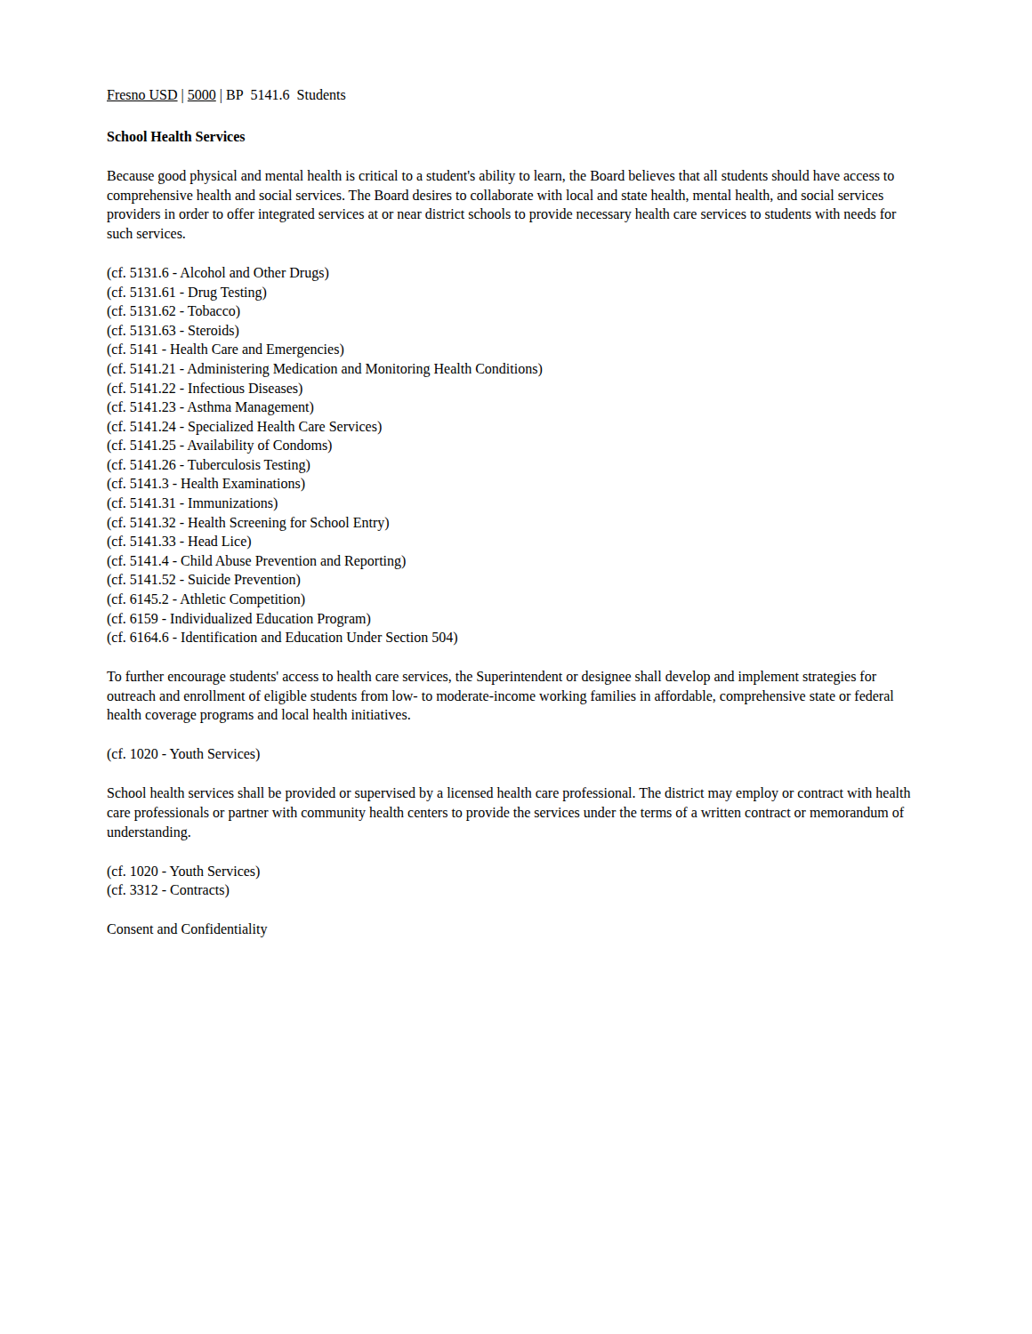Fresno USD | 5000 | BP 5141.6 Students
School Health Services
Because good physical and mental health is critical to a student's ability to learn, the Board believes that all students should have access to comprehensive health and social services. The Board desires to collaborate with local and state health, mental health, and social services providers in order to offer integrated services at or near district schools to provide necessary health care services to students with needs for such services.
(cf. 5131.6 - Alcohol and Other Drugs) (cf. 5131.61 - Drug Testing) (cf. 5131.62 - Tobacco) (cf. 5131.63 - Steroids) (cf. 5141 - Health Care and Emergencies) (cf. 5141.21 - Administering Medication and Monitoring Health Conditions) (cf. 5141.22 - Infectious Diseases) (cf. 5141.23 - Asthma Management) (cf. 5141.24 - Specialized Health Care Services) (cf. 5141.25 - Availability of Condoms) (cf. 5141.26 - Tuberculosis Testing) (cf. 5141.3 - Health Examinations) (cf. 5141.31 - Immunizations) (cf. 5141.32 - Health Screening for School Entry) (cf. 5141.33 - Head Lice) (cf. 5141.4 - Child Abuse Prevention and Reporting) (cf. 5141.52 - Suicide Prevention) (cf. 6145.2 - Athletic Competition) (cf. 6159 - Individualized Education Program) (cf. 6164.6 - Identification and Education Under Section 504)
To further encourage students' access to health care services, the Superintendent or designee shall develop and implement strategies for outreach and enrollment of eligible students from low- to moderate-income working families in affordable, comprehensive state or federal health coverage programs and local health initiatives.
(cf. 1020 - Youth Services)
School health services shall be provided or supervised by a licensed health care professional. The district may employ or contract with health care professionals or partner with community health centers to provide the services under the terms of a written contract or memorandum of understanding.
(cf. 1020 - Youth Services) (cf. 3312 - Contracts)
Consent and Confidentiality